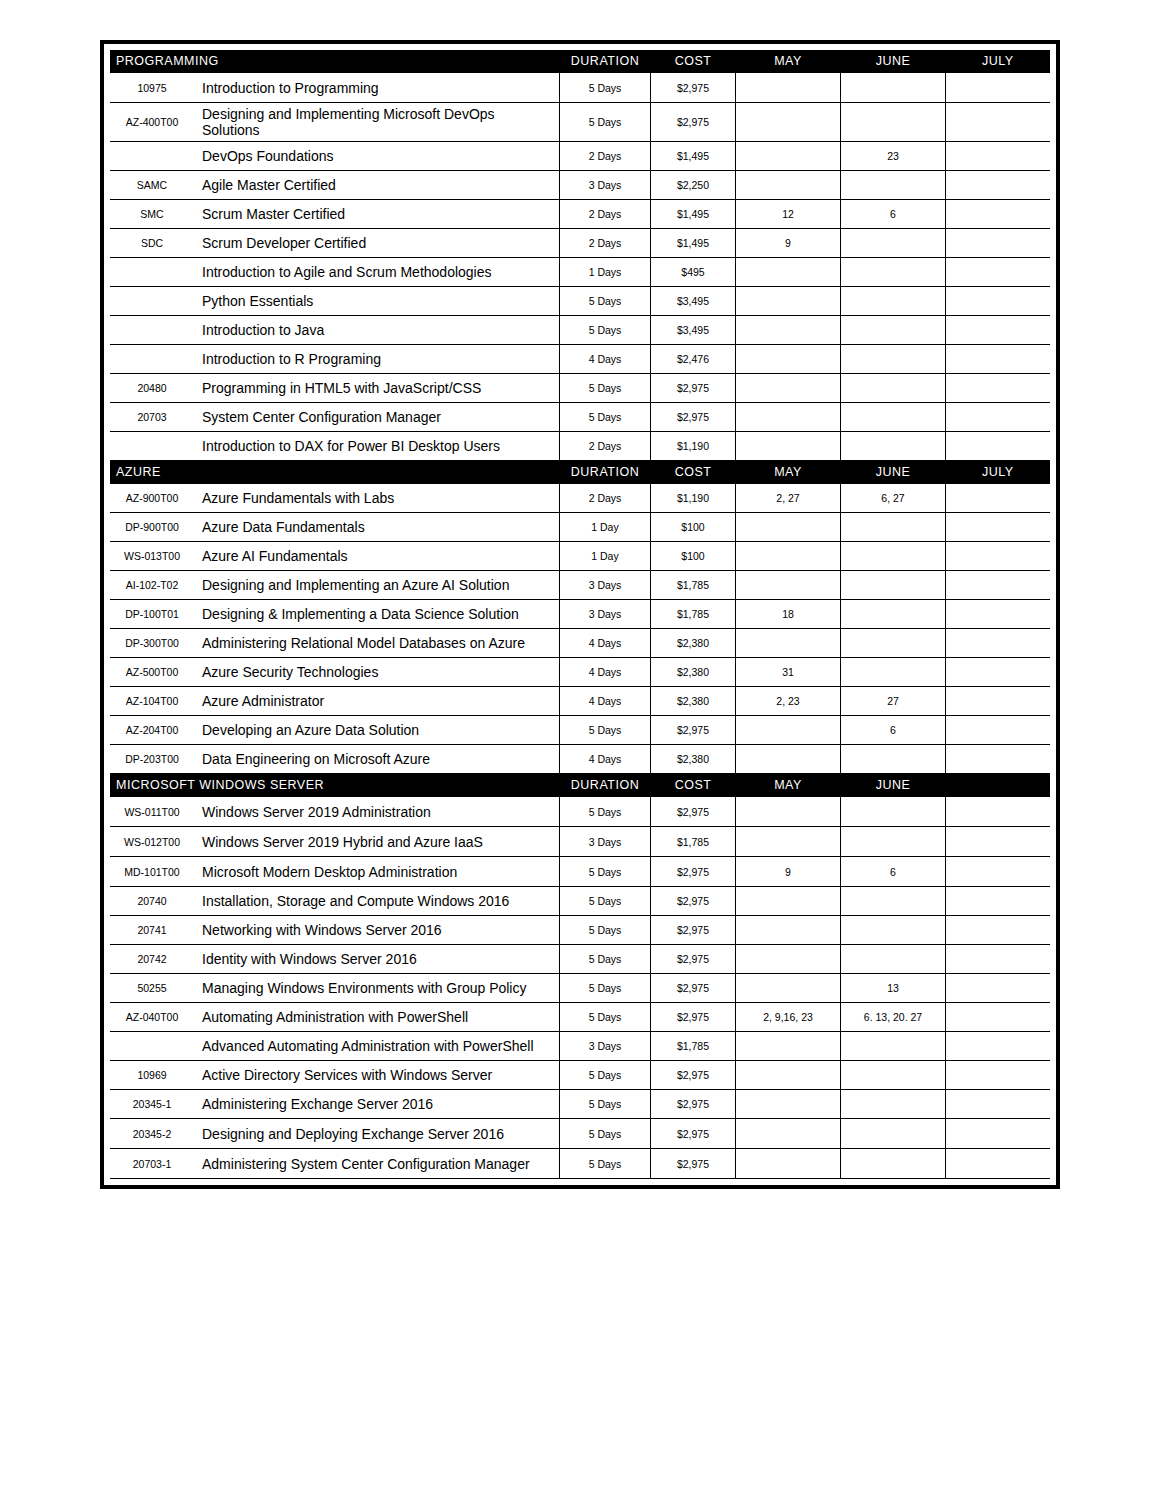| PROGRAMMING | DURATION | COST | MAY | JUNE | JULY |
| --- | --- | --- | --- | --- | --- |
| 10975 | Introduction to Programming | 5 Days | $2,975 | | | |
| AZ-400T00 | Designing and Implementing Microsoft DevOps Solutions | 5 Days | $2,975 | | | |
| | DevOps Foundations | 2 Days | $1,495 | | 23 | |
| SAMC | Agile Master Certified | 3 Days | $2,250 | | | |
| SMC | Scrum Master Certified | 2 Days | $1,495 | 12 | 6 | |
| SDC | Scrum Developer Certified | 2 Days | $1,495 | 9 | | |
| | Introduction to Agile and Scrum Methodologies | 1 Days | $495 | | | |
| | Python Essentials | 5 Days | $3,495 | | | |
| | Introduction to Java | 5 Days | $3,495 | | | |
| | Introduction to R Programing | 4 Days | $2,476 | | | |
| 20480 | Programming in HTML5 with JavaScript/CSS | 5 Days | $2,975 | | | |
| 20703 | System Center Configuration Manager | 5 Days | $2,975 | | | |
| | Introduction to DAX for Power BI Desktop Users | 2 Days | $1,190 | | | |
| AZURE | DURATION | COST | MAY | JUNE | JULY |
| AZ-900T00 | Azure Fundamentals with Labs | 2 Days | $1,190 | 2, 27 | 6, 27 | |
| DP-900T00 | Azure Data Fundamentals | 1 Day | $100 | | | |
| WS-013T00 | Azure AI Fundamentals | 1 Day | $100 | | | |
| AI-102-T02 | Designing and Implementing an Azure AI Solution | 3 Days | $1,785 | | | |
| DP-100T01 | Designing & Implementing a Data Science Solution | 3 Days | $1,785 | 18 | | |
| DP-300T00 | Administering Relational Model Databases on Azure | 4 Days | $2,380 | | | |
| AZ-500T00 | Azure Security Technologies | 4 Days | $2,380 | 31 | | |
| AZ-104T00 | Azure Administrator | 4 Days | $2,380 | 2, 23 | 27 | |
| AZ-204T00 | Developing an Azure Data Solution | 5 Days | $2,975 | | 6 | |
| DP-203T00 | Data Engineering on Microsoft Azure | 4 Days | $2,380 | | | |
| MICROSOFT WINDOWS SERVER | DURATION | COST | MAY | JUNE | |
| WS-011T00 | Windows Server 2019 Administration | 5 Days | $2,975 | | | |
| WS-012T00 | Windows Server 2019 Hybrid and Azure IaaS | 3 Days | $1,785 | | | |
| MD-101T00 | Microsoft Modern Desktop Administration | 5 Days | $2,975 | 9 | 6 | |
| 20740 | Installation, Storage and Compute Windows 2016 | 5 Days | $2,975 | | | |
| 20741 | Networking with Windows Server 2016 | 5 Days | $2,975 | | | |
| 20742 | Identity with Windows Server 2016 | 5 Days | $2,975 | | | |
| 50255 | Managing Windows Environments with Group Policy | 5 Days | $2,975 | | 13 | |
| AZ-040T00 | Automating Administration with PowerShell | 5 Days | $2,975 | 2, 9,16, 23 | 6. 13, 20. 27 | |
| | Advanced Automating Administration with PowerShell | 3 Days | $1,785 | | | |
| 10969 | Active Directory Services with Windows Server | 5 Days | $2,975 | | | |
| 20345-1 | Administering Exchange Server 2016 | 5 Days | $2,975 | | | |
| 20345-2 | Designing and Deploying Exchange Server 2016 | 5 Days | $2,975 | | | |
| 20703-1 | Administering System Center Configuration Manager | 5 Days | $2,975 | | | |